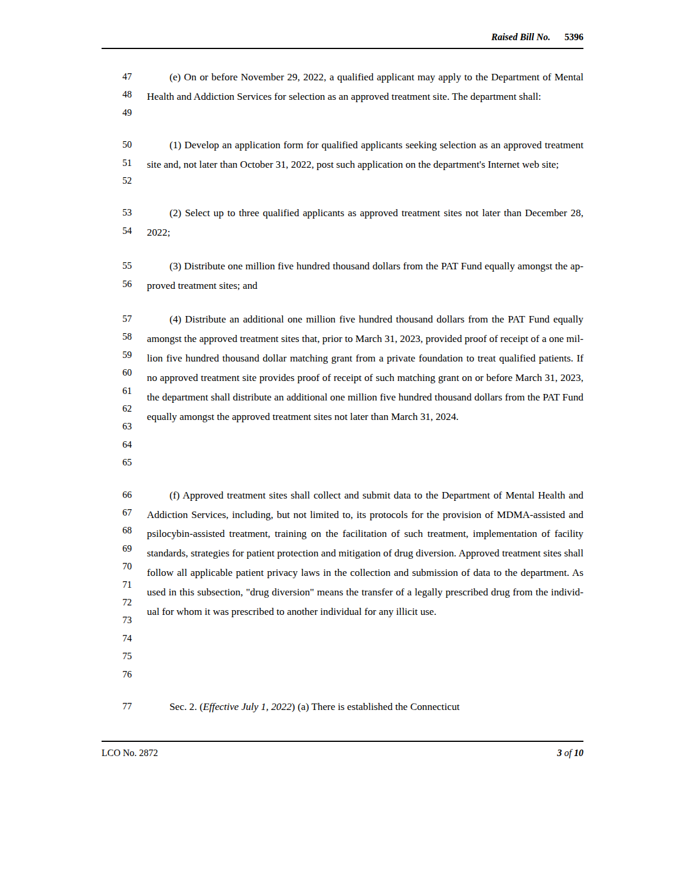Raised Bill No. 5396
47 48 49
(e) On or before November 29, 2022, a qualified applicant may apply to the Department of Mental Health and Addiction Services for selection as an approved treatment site. The department shall:
50 51 52
(1) Develop an application form for qualified applicants seeking selection as an approved treatment site and, not later than October 31, 2022, post such application on the department's Internet web site;
53 54
(2) Select up to three qualified applicants as approved treatment sites not later than December 28, 2022;
55 56
(3) Distribute one million five hundred thousand dollars from the PAT Fund equally amongst the approved treatment sites; and
57 58 59 60 61 62 63 64 65
(4) Distribute an additional one million five hundred thousand dollars from the PAT Fund equally amongst the approved treatment sites that, prior to March 31, 2023, provided proof of receipt of a one million five hundred thousand dollar matching grant from a private foundation to treat qualified patients. If no approved treatment site provides proof of receipt of such matching grant on or before March 31, 2023, the department shall distribute an additional one million five hundred thousand dollars from the PAT Fund equally amongst the approved treatment sites not later than March 31, 2024.
66 67 68 69 70 71 72 73 74 75 76
(f) Approved treatment sites shall collect and submit data to the Department of Mental Health and Addiction Services, including, but not limited to, its protocols for the provision of MDMA-assisted and psilocybin-assisted treatment, training on the facilitation of such treatment, implementation of facility standards, strategies for patient protection and mitigation of drug diversion. Approved treatment sites shall follow all applicable patient privacy laws in the collection and submission of data to the department. As used in this subsection, "drug diversion" means the transfer of a legally prescribed drug from the individual for whom it was prescribed to another individual for any illicit use.
77
Sec. 2. (Effective July 1, 2022) (a) There is established the Connecticut
LCO No. 2872 3 of 10